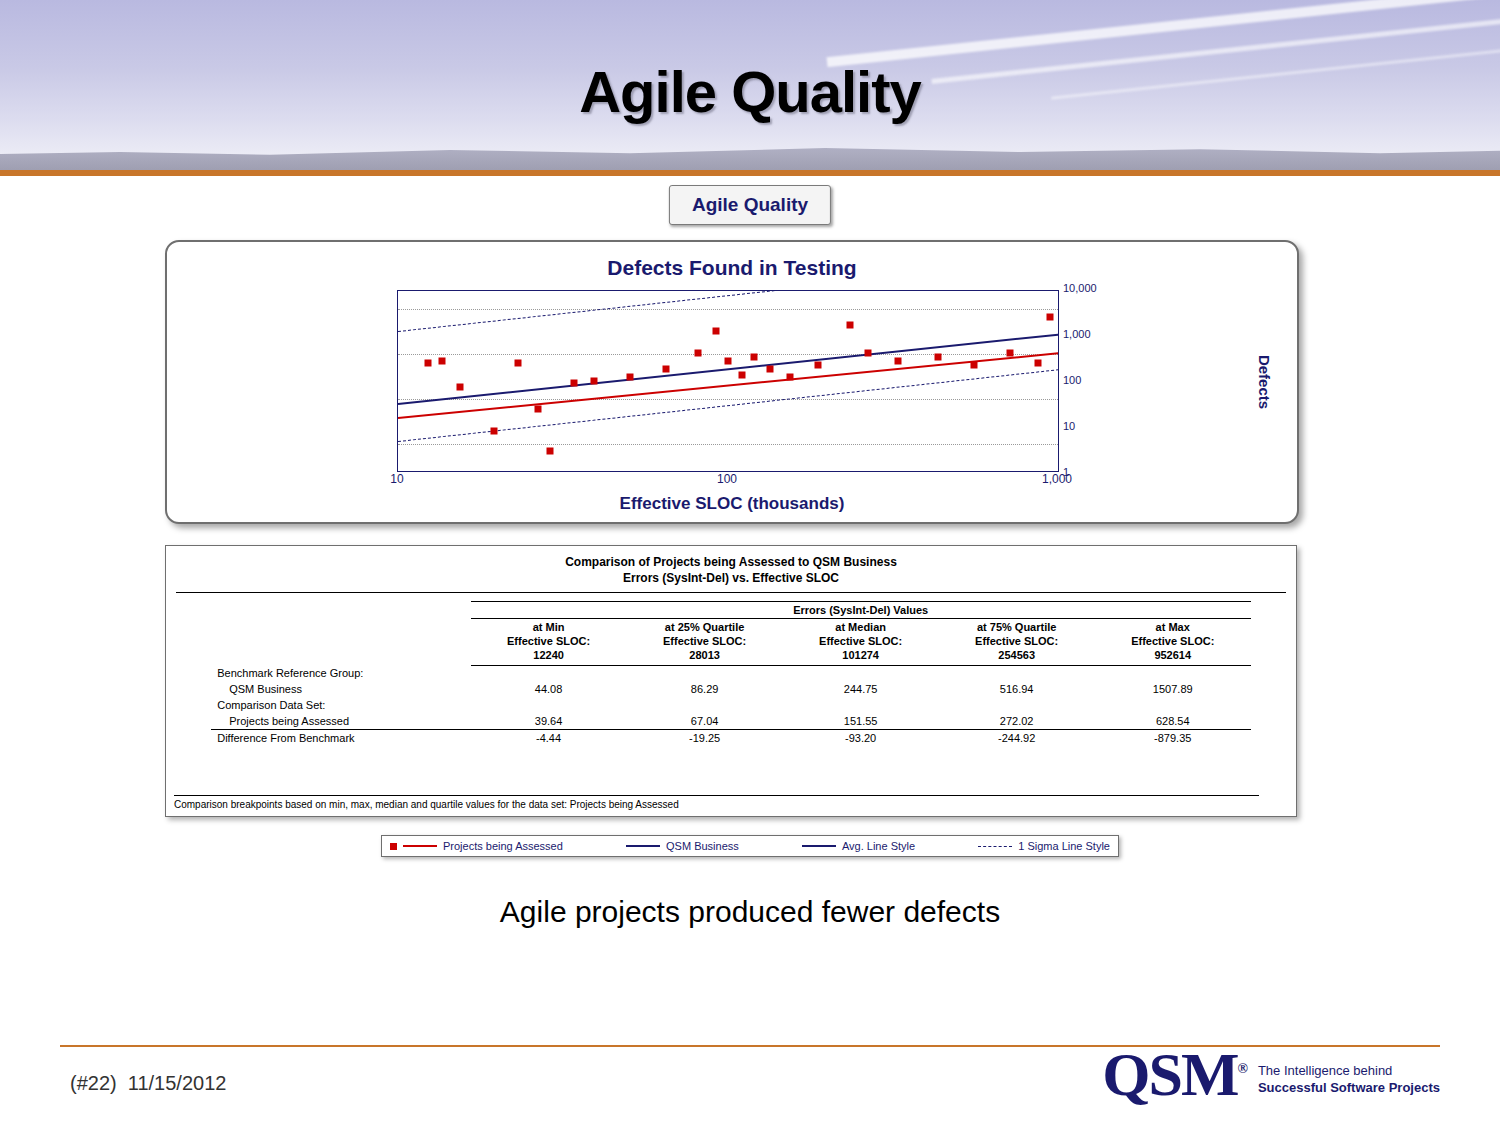Agile Quality
Agile Quality
Defects Found in Testing
10,000 1,000 100 10 1
Defects
10 100 1,000
Effective SLOC (thousands)
Comparison of Projects being Assessed to QSM Business
Errors (SysInt-Del) vs. Effective SLOC
| | Errors (SysInt-Del) Values |
| --- | --- |
| | at Min Effective SLOC: 12240 | at 25% Quartile Effective SLOC: 28013 | at Median Effective SLOC: 101274 | at 75% Quartile Effective SLOC: 254563 | at Max Effective SLOC: 952614 |
| Benchmark Reference Group: | | | | | |
| QSM Business | 44.08 | 86.29 | 244.75 | 516.94 | 1507.89 |
| Comparison Data Set: | | | | | |
| Projects being Assessed | 39.64 | 67.04 | 151.55 | 272.02 | 628.54 |
| Difference From Benchmark | -4.44 | -19.25 | -93.20 | -244.92 | -879.35 |
Comparison breakpoints based on min, max, median and quartile values for the data set: Projects being Assessed
Projects being Assessed
QSM Business
Avg. Line Style
1 Sigma Line Style
Agile projects produced fewer defects
(#22) 11/15/2012
QSM®
The Intelligence behind
Successful Software Projects